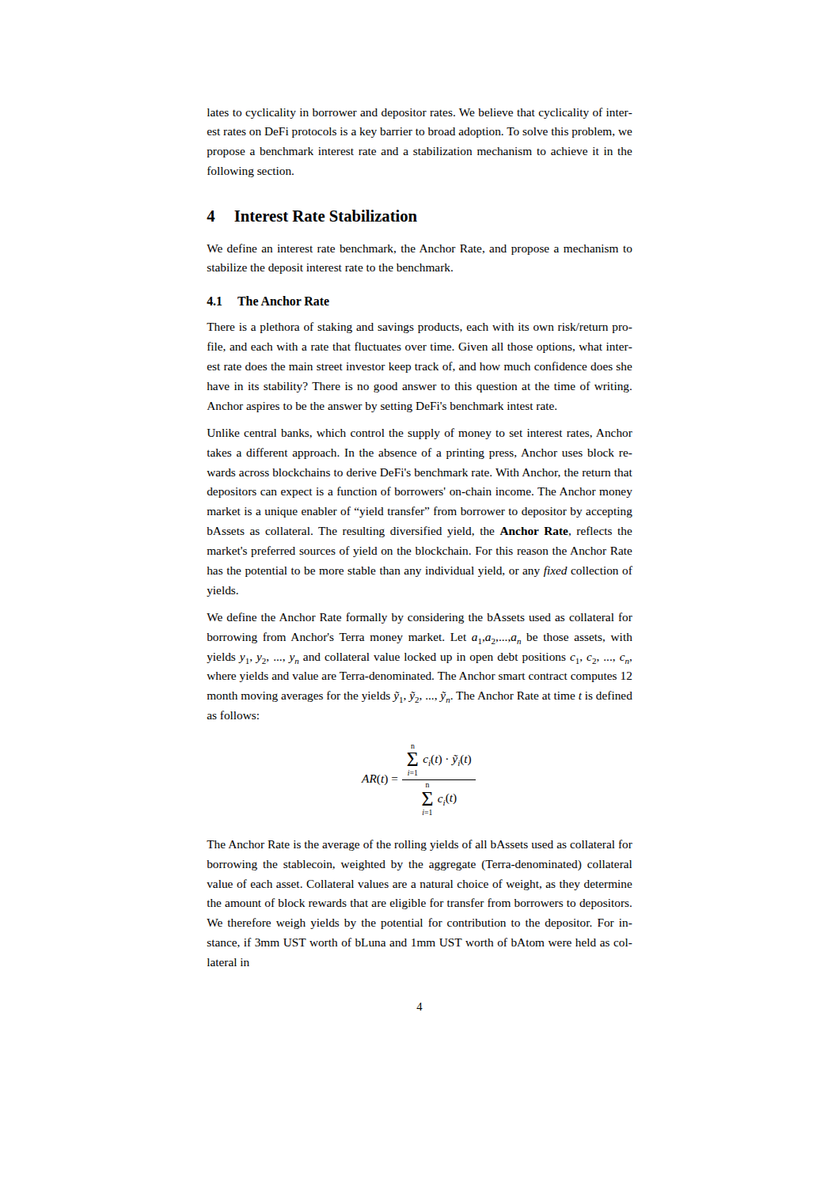lates to cyclicality in borrower and depositor rates. We believe that cyclicality of interest rates on DeFi protocols is a key barrier to broad adoption. To solve this problem, we propose a benchmark interest rate and a stabilization mechanism to achieve it in the following section.
4 Interest Rate Stabilization
We define an interest rate benchmark, the Anchor Rate, and propose a mechanism to stabilize the deposit interest rate to the benchmark.
4.1 The Anchor Rate
There is a plethora of staking and savings products, each with its own risk/return profile, and each with a rate that fluctuates over time. Given all those options, what interest rate does the main street investor keep track of, and how much confidence does she have in its stability? There is no good answer to this question at the time of writing. Anchor aspires to be the answer by setting DeFi's benchmark intest rate.
Unlike central banks, which control the supply of money to set interest rates, Anchor takes a different approach. In the absence of a printing press, Anchor uses block rewards across blockchains to derive DeFi's benchmark rate. With Anchor, the return that depositors can expect is a function of borrowers' on-chain income. The Anchor money market is a unique enabler of “yield transfer” from borrower to depositor by accepting bAssets as collateral. The resulting diversified yield, the Anchor Rate, reflects the market's preferred sources of yield on the blockchain. For this reason the Anchor Rate has the potential to be more stable than any individual yield, or any fixed collection of yields.
We define the Anchor Rate formally by considering the bAssets used as collateral for borrowing from Anchor's Terra money market. Let a1,a2,...,an be those assets, with yields y1, y2, ..., yn and collateral value locked up in open debt positions c1, c2, ..., cn, where yields and value are Terra-denominated. The Anchor smart contract computes 12 month moving averages for the yields ỹ1, ỹ2, ..., ỹn. The Anchor Rate at time t is defined as follows:
AR(t) = nΣi=1 ci(t) · ỹi(t) nΣi=1 ci(t)
The Anchor Rate is the average of the rolling yields of all bAssets used as collateral for borrowing the stablecoin, weighted by the aggregate (Terra-denominated) collateral value of each asset. Collateral values are a natural choice of weight, as they determine the amount of block rewards that are eligible for transfer from borrowers to depositors. We therefore weigh yields by the potential for contribution to the depositor. For instance, if 3mm UST worth of bLuna and 1mm UST worth of bAtom were held as collateral in
4